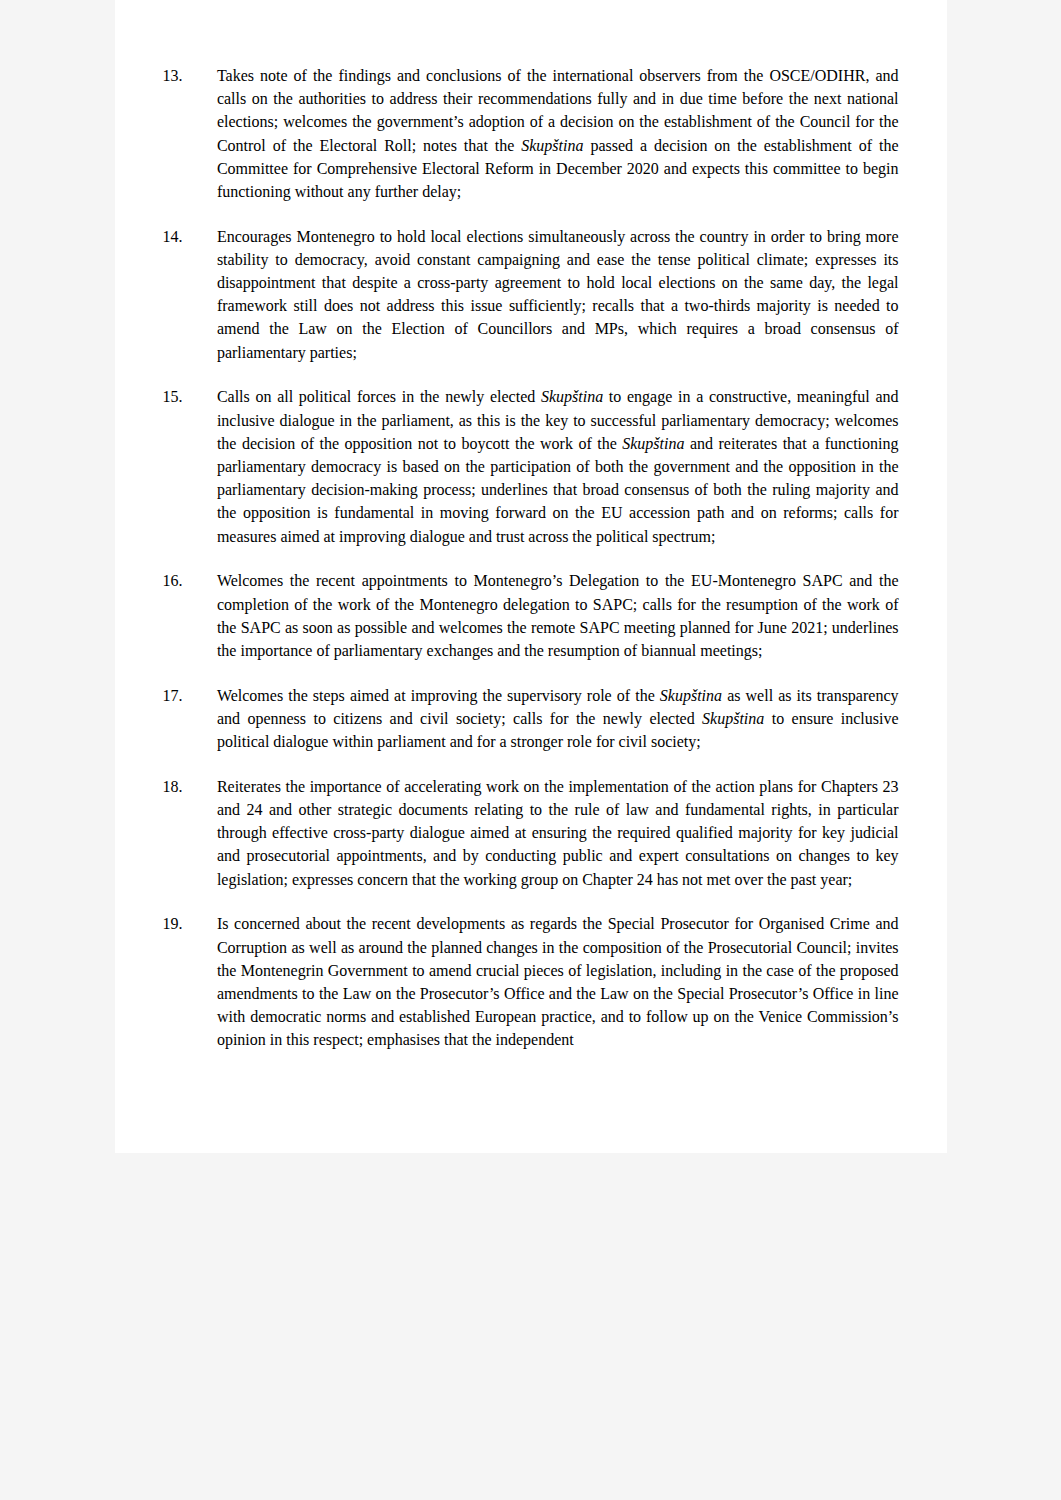13. Takes note of the findings and conclusions of the international observers from the OSCE/ODIHR, and calls on the authorities to address their recommendations fully and in due time before the next national elections; welcomes the government’s adoption of a decision on the establishment of the Council for the Control of the Electoral Roll; notes that the Skupština passed a decision on the establishment of the Committee for Comprehensive Electoral Reform in December 2020 and expects this committee to begin functioning without any further delay;
14. Encourages Montenegro to hold local elections simultaneously across the country in order to bring more stability to democracy, avoid constant campaigning and ease the tense political climate; expresses its disappointment that despite a cross-party agreement to hold local elections on the same day, the legal framework still does not address this issue sufficiently; recalls that a two-thirds majority is needed to amend the Law on the Election of Councillors and MPs, which requires a broad consensus of parliamentary parties;
15. Calls on all political forces in the newly elected Skupština to engage in a constructive, meaningful and inclusive dialogue in the parliament, as this is the key to successful parliamentary democracy; welcomes the decision of the opposition not to boycott the work of the Skupština and reiterates that a functioning parliamentary democracy is based on the participation of both the government and the opposition in the parliamentary decision-making process; underlines that broad consensus of both the ruling majority and the opposition is fundamental in moving forward on the EU accession path and on reforms; calls for measures aimed at improving dialogue and trust across the political spectrum;
16. Welcomes the recent appointments to Montenegro’s Delegation to the EU-Montenegro SAPC and the completion of the work of the Montenegro delegation to SAPC; calls for the resumption of the work of the SAPC as soon as possible and welcomes the remote SAPC meeting planned for June 2021; underlines the importance of parliamentary exchanges and the resumption of biannual meetings;
17. Welcomes the steps aimed at improving the supervisory role of the Skupština as well as its transparency and openness to citizens and civil society; calls for the newly elected Skupština to ensure inclusive political dialogue within parliament and for a stronger role for civil society;
18. Reiterates the importance of accelerating work on the implementation of the action plans for Chapters 23 and 24 and other strategic documents relating to the rule of law and fundamental rights, in particular through effective cross-party dialogue aimed at ensuring the required qualified majority for key judicial and prosecutorial appointments, and by conducting public and expert consultations on changes to key legislation; expresses concern that the working group on Chapter 24 has not met over the past year;
19. Is concerned about the recent developments as regards the Special Prosecutor for Organised Crime and Corruption as well as around the planned changes in the composition of the Prosecutorial Council; invites the Montenegrin Government to amend crucial pieces of legislation, including in the case of the proposed amendments to the Law on the Prosecutor’s Office and the Law on the Special Prosecutor’s Office in line with democratic norms and established European practice, and to follow up on the Venice Commission’s opinion in this respect; emphasises that the independent